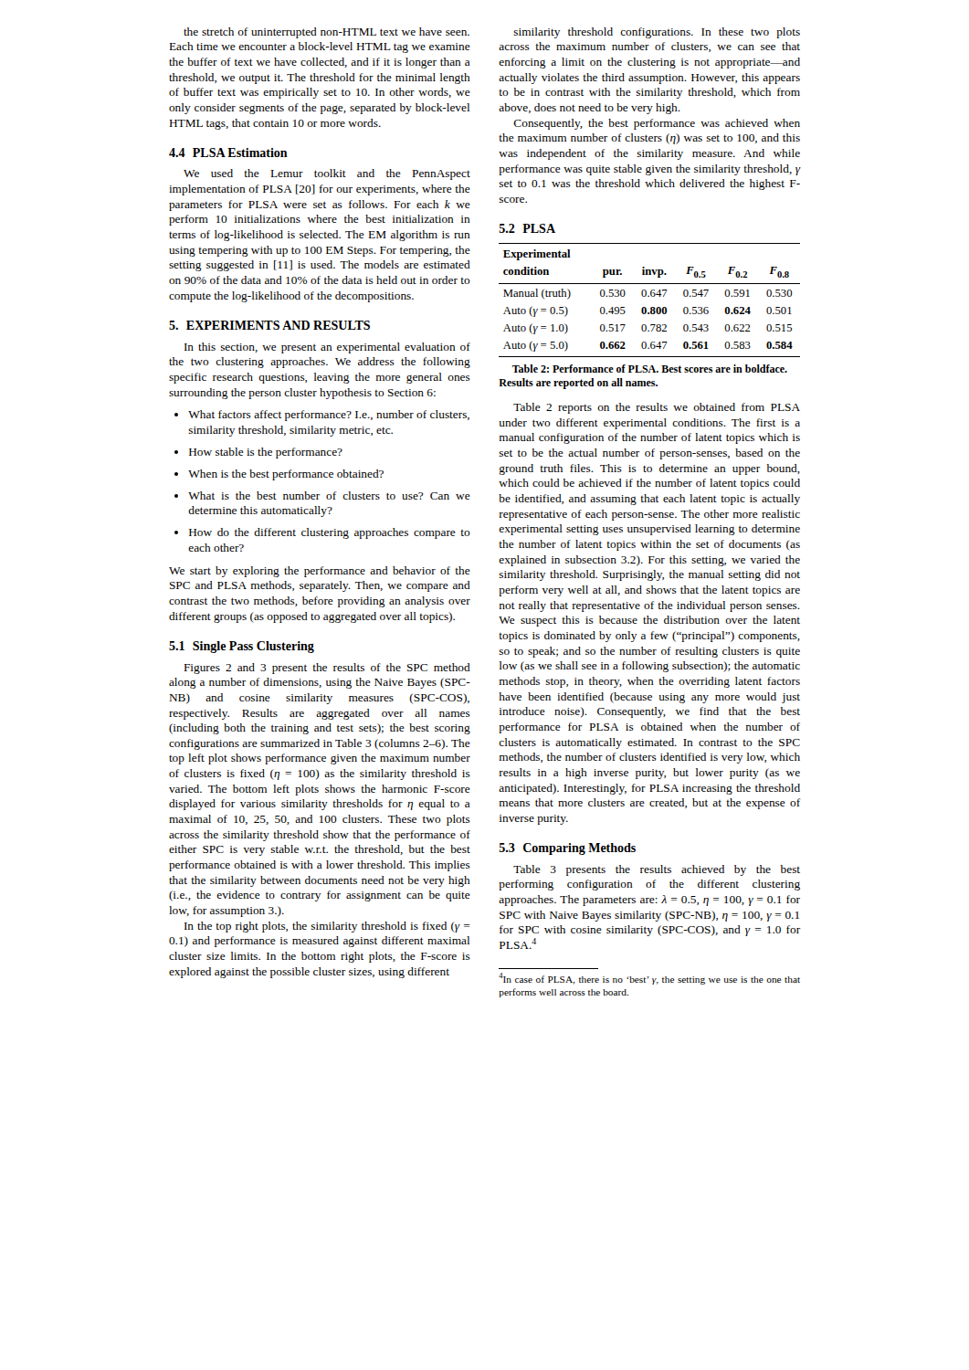the stretch of uninterrupted non-HTML text we have seen. Each time we encounter a block-level HTML tag we examine the buffer of text we have collected, and if it is longer than a threshold, we output it. The threshold for the minimal length of buffer text was empirically set to 10. In other words, we only consider segments of the page, separated by block-level HTML tags, that contain 10 or more words.
4.4 PLSA Estimation
We used the Lemur toolkit and the PennAspect implementation of PLSA [20] for our experiments, where the parameters for PLSA were set as follows. For each k we perform 10 initializations where the best initialization in terms of log-likelihood is selected. The EM algorithm is run using tempering with up to 100 EM Steps. For tempering, the setting suggested in [11] is used. The models are estimated on 90% of the data and 10% of the data is held out in order to compute the log-likelihood of the decompositions.
5. EXPERIMENTS AND RESULTS
In this section, we present an experimental evaluation of the two clustering approaches. We address the following specific research questions, leaving the more general ones surrounding the person cluster hypothesis to Section 6:
What factors affect performance? I.e., number of clusters, similarity threshold, similarity metric, etc.
How stable is the performance?
When is the best performance obtained?
What is the best number of clusters to use? Can we determine this automatically?
How do the different clustering approaches compare to each other?
We start by exploring the performance and behavior of the SPC and PLSA methods, separately. Then, we compare and contrast the two methods, before providing an analysis over different groups (as opposed to aggregated over all topics).
5.1 Single Pass Clustering
Figures 2 and 3 present the results of the SPC method along a number of dimensions, using the Naive Bayes (SPC-NB) and cosine similarity measures (SPC-COS), respectively. Results are aggregated over all names (including both the training and test sets); the best scoring configurations are summarized in Table 3 (columns 2–6). The top left plot shows performance given the maximum number of clusters is fixed (η = 100) as the similarity threshold is varied. The bottom left plots shows the harmonic F-score displayed for various similarity thresholds for η equal to a maximal of 10, 25, 50, and 100 clusters. These two plots across the similarity threshold show that the performance of either SPC is very stable w.r.t. the threshold, but the best performance obtained is with a lower threshold. This implies that the similarity between documents need not be very high (i.e., the evidence to contrary for assignment can be quite low, for assumption 3.).
In the top right plots, the similarity threshold is fixed (γ = 0.1) and performance is measured against different maximal cluster size limits. In the bottom right plots, the F-score is explored against the possible cluster sizes, using different
similarity threshold configurations. In these two plots across the maximum number of clusters, we can see that enforcing a limit on the clustering is not appropriate—and actually violates the third assumption. However, this appears to be in contrast with the similarity threshold, which from above, does not need to be very high.
Consequently, the best performance was achieved when the maximum number of clusters (η) was set to 100, and this was independent of the similarity measure. And while performance was quite stable given the similarity threshold, γ set to 0.1 was the threshold which delivered the highest F-score.
5.2 PLSA
| Experimental | | | | | |
| --- | --- | --- | --- | --- | --- |
| condition | pur. | invp. | F 0.5 | F 0.2 | F 0.8 |
| Manual (truth) | 0.530 | 0.647 | 0.547 | 0.591 | 0.530 |
| Auto ( γ = 0.5) | 0.495 | 0.800 | 0.536 | 0.624 | 0.501 |
| Auto ( γ = 1.0) | 0.517 | 0.782 | 0.543 | 0.622 | 0.515 |
| Auto ( γ = 5.0) | 0.662 | 0.647 | 0.561 | 0.583 | 0.584 |
Table 2: Performance of PLSA. Best scores are in boldface. Results are reported on all names.
Table 2 reports on the results we obtained from PLSA under two different experimental conditions. The first is a manual configuration of the number of latent topics which is set to be the actual number of person-senses, based on the ground truth files. This is to determine an upper bound, which could be achieved if the number of latent topics could be identified, and assuming that each latent topic is actually representative of each person-sense. The other more realistic experimental setting uses unsupervised learning to determine the number of latent topics within the set of documents (as explained in subsection 3.2). For this setting, we varied the similarity threshold. Surprisingly, the manual setting did not perform very well at all, and shows that the latent topics are not really that representative of the individual person senses. We suspect this is because the distribution over the latent topics is dominated by only a few (“principal”) components, so to speak; and so the number of resulting clusters is quite low (as we shall see in a following subsection); the automatic methods stop, in theory, when the overriding latent factors have been identified (because using any more would just introduce noise). Consequently, we find that the best performance for PLSA is obtained when the number of clusters is automatically estimated. In contrast to the SPC methods, the number of clusters identified is very low, which results in a high inverse purity, but lower purity (as we anticipated). Interestingly, for PLSA increasing the threshold means that more clusters are created, but at the expense of inverse purity.
5.3 Comparing Methods
Table 3 presents the results achieved by the best performing configuration of the different clustering approaches. The parameters are: λ = 0.5, η = 100, γ = 0.1 for SPC with Naive Bayes similarity (SPC-NB), η = 100, γ = 0.1 for SPC with cosine similarity (SPC-COS), and γ = 1.0 for PLSA.4
4In case of PLSA, there is no ‘best’ γ, the setting we use is the one that performs well across the board.